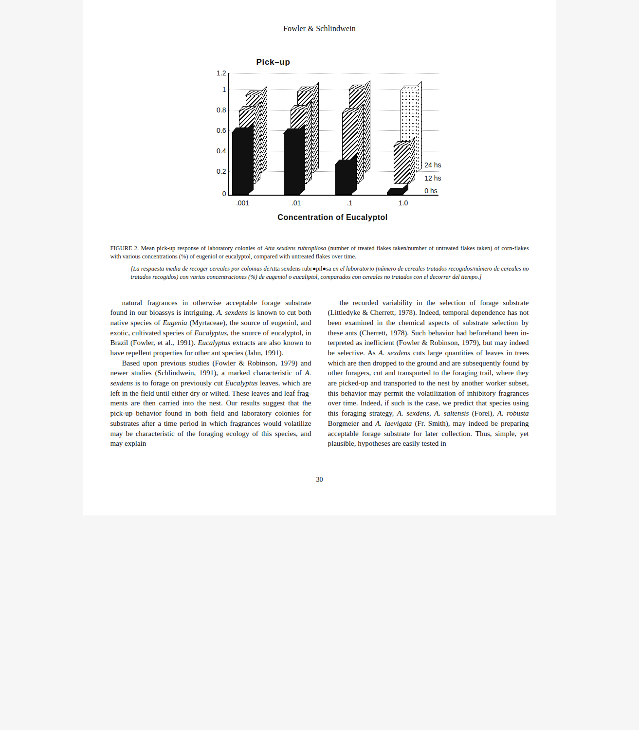Fowler & Schlindwein
Pick–up
1.2
1
0.8
0.6
0.4
0.2
0
24 hs 12 hs 0 hs
.001 .01 .1 1.0
Concentration of Eucalyptol
FIGURE 2. Mean pick-up response of laboratory colonies of Atta sexdens rubropilosa (number of treated flakes taken/number of untreated flakes taken) of corn-flakes with various concentrations (%) of eugeniol or eucalyptol, compared with untreated flakes over time. [La respuesta media de recoger cereales por colonias deAtta sexdens rubr●pil●sa en el laboratorio (número de cereales tratados recogidos/número de cereales no tratados recogidos) con varias concentraciones (%) de eugeniol o eucaliptol, comparados con cereales no tratados con el decorrer del tiempo.]
natural fragrances in otherwise acceptable forage substrate found in our bioassys is intriguing. A. sexdens is known to cut both native species of Eugenia (Myrtaceae), the source of eugeniol, and exotic, cultivated species of Eucalyptus, the source of eucalyptol, in Brazil (Fowler, et al., 1991). Eucalyptus extracts are also known to have repellent properties for other ant species (Jahn, 1991).
Based upon previous studies (Fowler & Robinson, 1979) and newer studies (Schlindwein, 1991), a marked characteristic of A. sexdens is to forage on previously cut Eucalyptus leaves, which are left in the field until either dry or wilted. These leaves and leaf fragments are then carried into the nest. Our results suggest that the pick-up behavior found in both field and laboratory colonies for substrates after a time period in which fragrances would volatilize may be characteristic of the foraging ecology of this species, and may explain
the recorded variability in the selection of forage substrate (Littledyke & Cherrett, 1978). Indeed, temporal dependence has not been examined in the chemical aspects of substrate selection by these ants (Cherrett, 1978). Such behavior had beforehand been interpreted as inefficient (Fowler & Robinson, 1979), but may indeed be selective. As A. sexdens cuts large quantities of leaves in trees which are then dropped to the ground and are subsequently found by other foragers, cut and transported to the foraging trail, where they are picked-up and transported to the nest by another worker subset, this behavior may permit the volatilization of inhibitory fragrances over time. Indeed, if such is the case, we predict that species using this foraging strategy, A. sexdens, A. saltensis (Forel), A. robusta Borgmeier and A. laevigata (Fr. Smith), may indeed be preparing acceptable forage substrate for later collection. Thus, simple, yet plausible, hypotheses are easily tested in
30